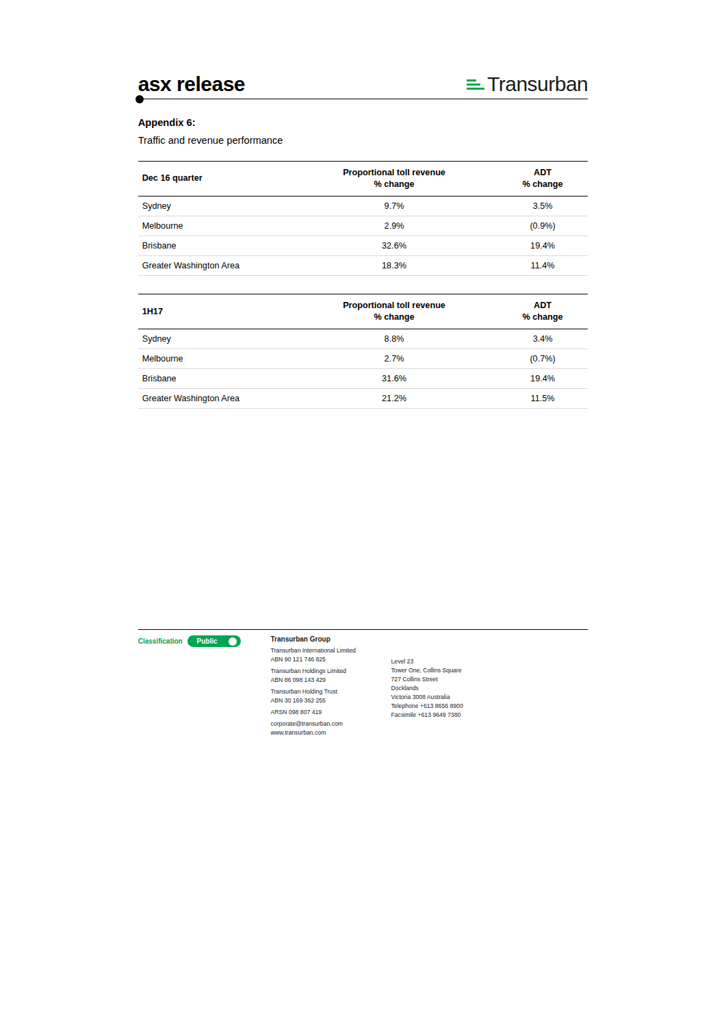asx release
Transurban
Appendix 6:
Traffic and revenue performance
| Dec 16 quarter | Proportional toll revenue % change | ADT % change |
| --- | --- | --- |
| Sydney | 9.7% | 3.5% |
| Melbourne | 2.9% | (0.9%) |
| Brisbane | 32.6% | 19.4% |
| Greater Washington Area | 18.3% | 11.4% |
| 1H17 | Proportional toll revenue % change | ADT % change |
| --- | --- | --- |
| Sydney | 8.8% | 3.4% |
| Melbourne | 2.7% | (0.7%) |
| Brisbane | 31.6% | 19.4% |
| Greater Washington Area | 21.2% | 11.5% |
Classification Public
Transurban Group
Transurban International Limited
ABN 90 121 746 825
Transurban Holdings Limited
ABN 86 098 143 429
Transurban Holding Trust
ABN 30 169 362 255
ARSN 098 807 419
corporate@transurban.com
www.transurban.com
Level 23
Tower One, Collins Square
727 Collins Street
Docklands
Victoria 3008 Australia
Telephone +613 8656 8900
Facsimile +613 9649 7380